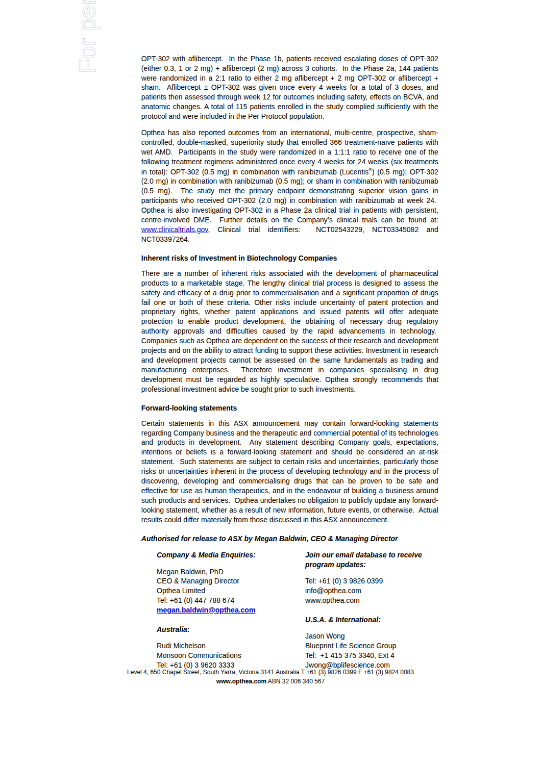For personal use only
OPT-302 with aflibercept. In the Phase 1b, patients received escalating doses of OPT-302 (either 0.3, 1 or 2 mg) + aflibercept (2 mg) across 3 cohorts. In the Phase 2a, 144 patients were randomized in a 2:1 ratio to either 2 mg aflibercept + 2 mg OPT-302 or aflibercept + sham. Aflibercept ± OPT-302 was given once every 4 weeks for a total of 3 doses, and patients then assessed through week 12 for outcomes including safety, effects on BCVA, and anatomic changes. A total of 115 patients enrolled in the study complied sufficiently with the protocol and were included in the Per Protocol population.
Opthea has also reported outcomes from an international, multi-centre, prospective, sham-controlled, double-masked, superiority study that enrolled 366 treatment-naïve patients with wet AMD. Participants in the study were randomized in a 1:1:1 ratio to receive one of the following treatment regimens administered once every 4 weeks for 24 weeks (six treatments in total): OPT-302 (0.5 mg) in combination with ranibizumab (Lucentis®) (0.5 mg); OPT-302 (2.0 mg) in combination with ranibizumab (0.5 mg); or sham in combination with ranibizumab (0.5 mg). The study met the primary endpoint demonstrating superior vision gains in participants who received OPT-302 (2.0 mg) in combination with ranibizumab at week 24. Opthea is also investigating OPT-302 in a Phase 2a clinical trial in patients with persistent, centre-involved DME. Further details on the Company’s clinical trials can be found at: www.clinicaltrials.gov, Clinical trial identifiers: NCT02543229, NCT03345082 and NCT03397264.
Inherent risks of Investment in Biotechnology Companies
There are a number of inherent risks associated with the development of pharmaceutical products to a marketable stage. The lengthy clinical trial process is designed to assess the safety and efficacy of a drug prior to commercialisation and a significant proportion of drugs fail one or both of these criteria. Other risks include uncertainty of patent protection and proprietary rights, whether patent applications and issued patents will offer adequate protection to enable product development, the obtaining of necessary drug regulatory authority approvals and difficulties caused by the rapid advancements in technology. Companies such as Opthea are dependent on the success of their research and development projects and on the ability to attract funding to support these activities. Investment in research and development projects cannot be assessed on the same fundamentals as trading and manufacturing enterprises. Therefore investment in companies specialising in drug development must be regarded as highly speculative. Opthea strongly recommends that professional investment advice be sought prior to such investments.
Forward-looking statements
Certain statements in this ASX announcement may contain forward-looking statements regarding Company business and the therapeutic and commercial potential of its technologies and products in development. Any statement describing Company goals, expectations, intentions or beliefs is a forward-looking statement and should be considered an at-risk statement. Such statements are subject to certain risks and uncertainties, particularly those risks or uncertainties inherent in the process of developing technology and in the process of discovering, developing and commercialising drugs that can be proven to be safe and effective for use as human therapeutics, and in the endeavour of building a business around such products and services. Opthea undertakes no obligation to publicly update any forward-looking statement, whether as a result of new information, future events, or otherwise. Actual results could differ materially from those discussed in this ASX announcement.
Authorised for release to ASX by Megan Baldwin, CEO & Managing Director
| Company & Media Enquiries: Megan Baldwin, PhD CEO & Managing Director Opthea Limited Tel: +61 (0) 447 788 674 megan.baldwin@opthea.com Australia: Rudi Michelson Monsoon Communications Tel: +61 (0) 3 9620 3333 | Join our email database to receive program updates: Tel: +61 (0) 3 9826 0399 info@opthea.com www.opthea.com U.S.A. & International: Jason Wong Blueprint Life Science Group Tel: +1 415 375 3340, Ext 4 Jwong@bplifescience.com |
Level 4, 650 Chapel Street, South Yarra, Victoria 3141 Australia T +61 (3) 9826 0399 F +61 (3) 9824 0083
www.opthea.com ABN 32 006 340 567